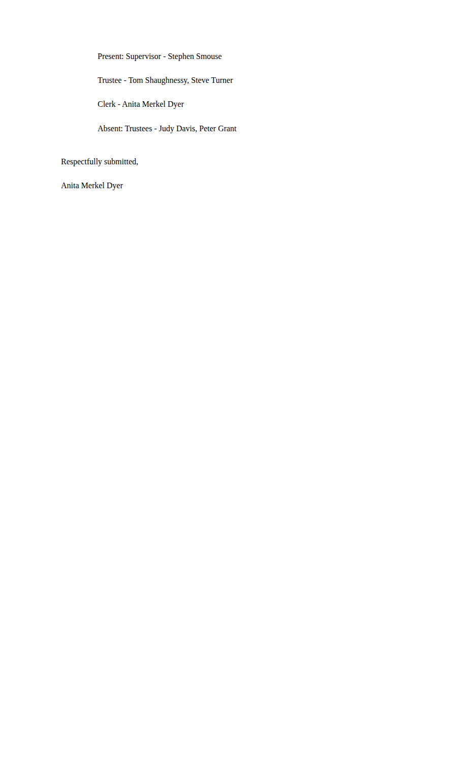Present: Supervisor - Stephen Smouse
Trustee - Tom Shaughnessy, Steve Turner
Clerk - Anita Merkel Dyer
Absent: Trustees - Judy Davis, Peter Grant
Respectfully submitted,
Anita Merkel Dyer